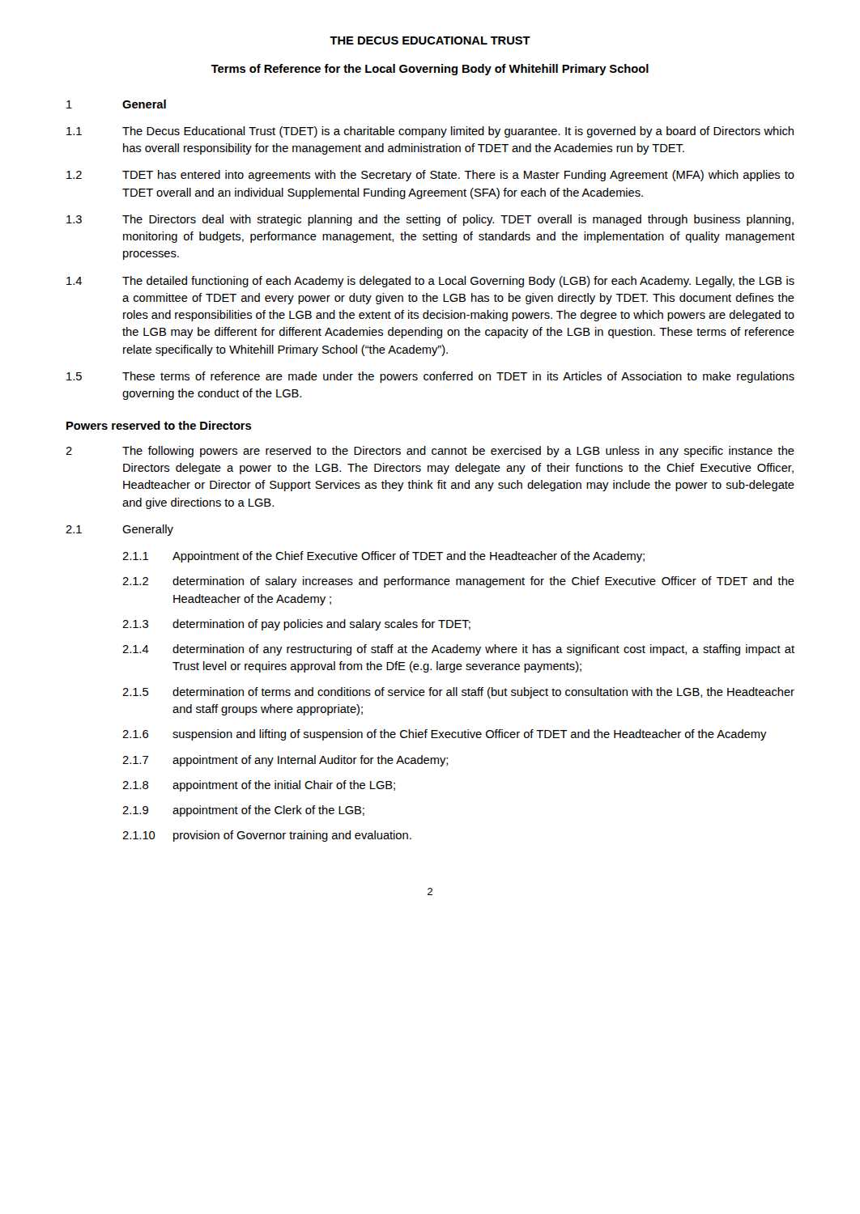THE DECUS EDUCATIONAL TRUST
Terms of Reference for the Local Governing Body of Whitehill Primary School
1
General
1.1
The Decus Educational Trust (TDET) is a charitable company limited by guarantee. It is governed by a board of Directors which has overall responsibility for the management and administration of TDET and the Academies run by TDET.
1.2
TDET has entered into agreements with the Secretary of State. There is a Master Funding Agreement (MFA) which applies to TDET overall and an individual Supplemental Funding Agreement (SFA) for each of the Academies.
1.3
The Directors deal with strategic planning and the setting of policy. TDET overall is managed through business planning, monitoring of budgets, performance management, the setting of standards and the implementation of quality management processes.
1.4
The detailed functioning of each Academy is delegated to a Local Governing Body (LGB) for each Academy. Legally, the LGB is a committee of TDET and every power or duty given to the LGB has to be given directly by TDET. This document defines the roles and responsibilities of the LGB and the extent of its decision-making powers. The degree to which powers are delegated to the LGB may be different for different Academies depending on the capacity of the LGB in question. These terms of reference relate specifically to Whitehill Primary School (“the Academy”).
1.5
These terms of reference are made under the powers conferred on TDET in its Articles of Association to make regulations governing the conduct of the LGB.
Powers reserved to the Directors
2
The following powers are reserved to the Directors and cannot be exercised by a LGB unless in any specific instance the Directors delegate a power to the LGB. The Directors may delegate any of their functions to the Chief Executive Officer, Headteacher or Director of Support Services as they think fit and any such delegation may include the power to sub-delegate and give directions to a LGB.
2.1
Generally
2.1.1
Appointment of the Chief Executive Officer of TDET and the Headteacher of the Academy;
2.1.2
determination of salary increases and performance management for the Chief Executive Officer of TDET and the Headteacher of the Academy ;
2.1.3
determination of pay policies and salary scales for TDET;
2.1.4
determination of any restructuring of staff at the Academy where it has a significant cost impact, a staffing impact at Trust level or requires approval from the DfE (e.g. large severance payments);
2.1.5
determination of terms and conditions of service for all staff (but subject to consultation with the LGB, the Headteacher and staff groups where appropriate);
2.1.6
suspension and lifting of suspension of the Chief Executive Officer of TDET and the Headteacher of the Academy
2.1.7
appointment of any Internal Auditor for the Academy;
2.1.8
appointment of the initial Chair of the LGB;
2.1.9
appointment of the Clerk of the LGB;
2.1.10
provision of Governor training and evaluation.
2